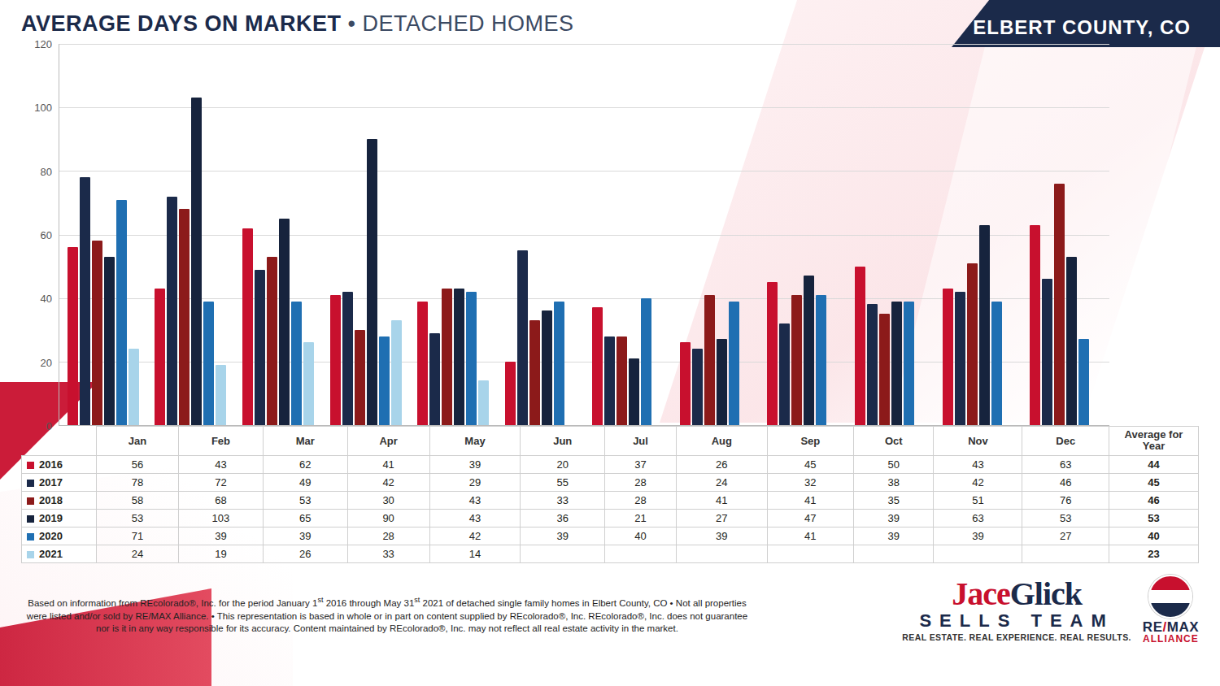Average Days on Market • Detached Homes
Elbert County, CO
120 100 80 60 40 20 0
| | Jan | Feb | Mar | Apr | May | Jun | Jul | Aug | Sep | Oct | Nov | Dec | Average for Year |
| --- | --- | --- | --- | --- | --- | --- | --- | --- | --- | --- | --- | --- | --- |
| 2016 | 56 | 43 | 62 | 41 | 39 | 20 | 37 | 26 | 45 | 50 | 43 | 63 | 44 |
| 2017 | 78 | 72 | 49 | 42 | 29 | 55 | 28 | 24 | 32 | 38 | 42 | 46 | 45 |
| 2018 | 58 | 68 | 53 | 30 | 43 | 33 | 28 | 41 | 41 | 35 | 51 | 76 | 46 |
| 2019 | 53 | 103 | 65 | 90 | 43 | 36 | 21 | 27 | 47 | 39 | 63 | 53 | 53 |
| 2020 | 71 | 39 | 39 | 28 | 42 | 39 | 40 | 39 | 41 | 39 | 39 | 27 | 40 |
| 2021 | 24 | 19 | 26 | 33 | 14 | | | | | | | | 23 |
Based on information from REcolorado®, Inc. for the period January 1st 2016 through May 31st 2021 of detached single family homes in Elbert County, CO • Not all properties were listed and/or sold by RE/MAX Alliance. • This representation is based in whole or in part on content supplied by REcolorado®, Inc. REcolorado®, Inc. does not guarantee nor is it in any way responsible for its accuracy. Content maintained by REcolorado®, Inc. may not reflect all real estate activity in the market.
JaceGlick
SELLS TEAM
REAL ESTATE. REAL EXPERIENCE. REAL RESULTS.
RE/MAX
ALLIANCE